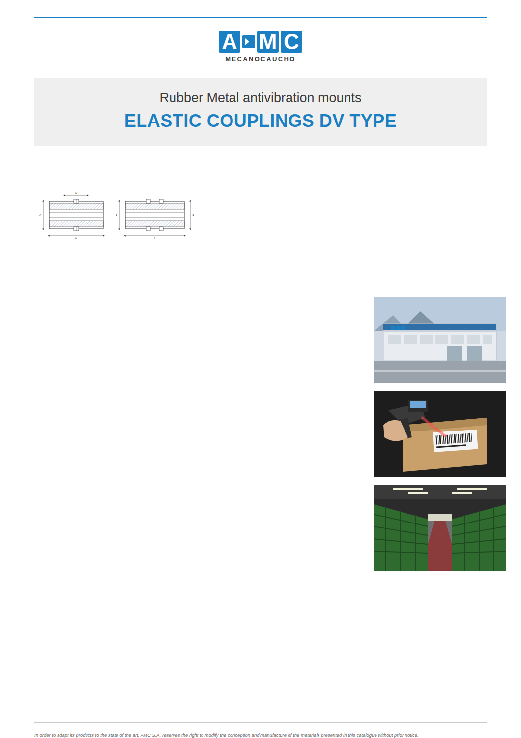A M C
MECANOCAUCHO
Rubber Metal antivibration mounts
Elastic couplings DV type
D A E B C F
In order to adapt its products to the state of the art, AMC S.A. reserves the right to modify the conception and manufacture of the materials presented in this catalogue without prior notice.